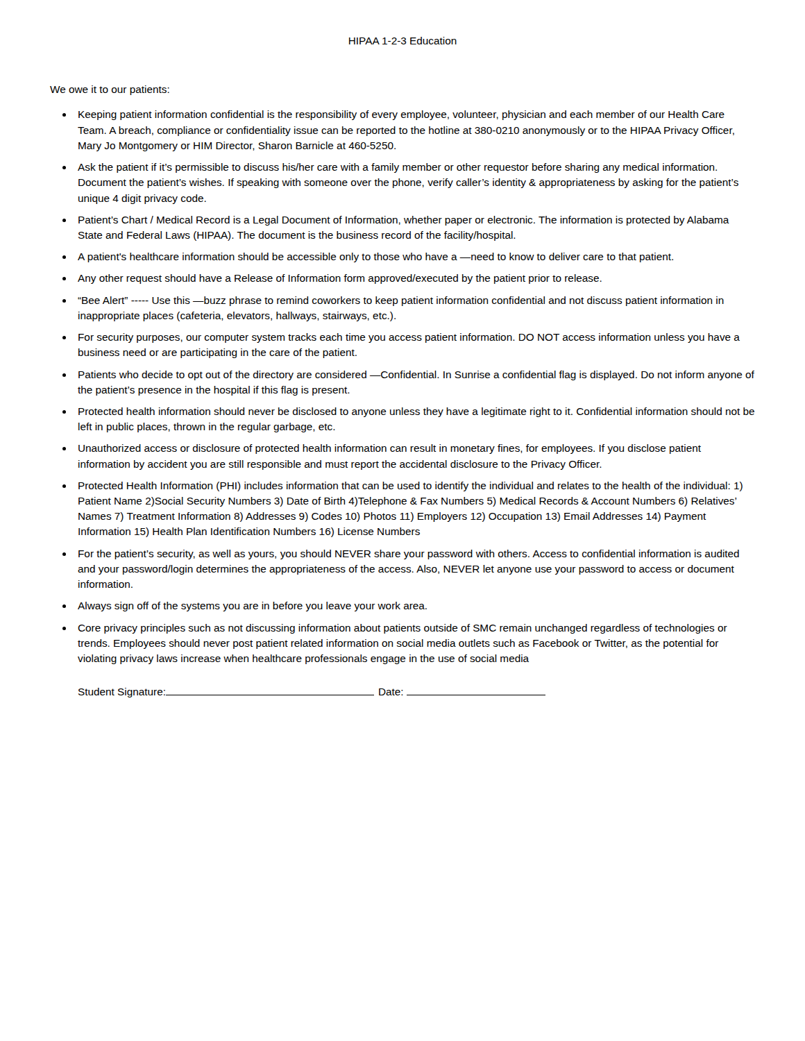HIPAA 1‑2‑3 Education
We owe it to our patients:
Keeping patient information confidential is the responsibility of every employee, volunteer, physician and each member of our Health Care Team. A breach, compliance or confidentiality issue can be reported to the hotline at 380‑0210 anonymously or to the HIPAA Privacy Officer, Mary Jo Montgomery or HIM Director, Sharon Barnicle at 460‑5250.
Ask the patient if it’s permissible to discuss his/her care with a family member or other requestor before sharing any medical information. Document the patient’s wishes. If speaking with someone over the phone, verify caller’s identity & appropriateness by asking for the patient’s unique 4 digit privacy code.
Patient’s Chart / Medical Record is a Legal Document of Information, whether paper or electronic. The information is protected by Alabama State and Federal Laws (HIPAA). The document is the business record of the facility/hospital.
A patient's healthcare information should be accessible only to those who have a —need to know to deliver care to that patient.
Any other request should have a Release of Information form approved/executed by the patient prior to release.
“Bee Alert” ‑‑‑‑‑ Use this —buzz phrase to remind coworkers to keep patient information confidential and not discuss patient information in inappropriate places (cafeteria, elevators, hallways, stairways, etc.).
For security purposes, our computer system tracks each time you access patient information. DO NOT access information unless you have a business need or are participating in the care of the patient.
Patients who decide to opt out of the directory are considered —Confidential. In Sunrise a confidential flag is displayed. Do not inform anyone of the patient’s presence in the hospital if this flag is present.
Protected health information should never be disclosed to anyone unless they have a legitimate right to it. Confidential information should not be left in public places, thrown in the regular garbage, etc.
Unauthorized access or disclosure of protected health information can result in monetary fines, for employees. If you disclose patient information by accident you are still responsible and must report the accidental disclosure to the Privacy Officer.
Protected Health Information (PHI) includes information that can be used to identify the individual and relates to the health of the individual: 1) Patient Name 2)Social Security Numbers 3) Date of Birth 4)Telephone & Fax Numbers 5) Medical Records & Account Numbers 6) Relatives’ Names 7) Treatment Information 8) Addresses 9) Codes 10) Photos 11) Employers 12) Occupation 13) Email Addresses 14) Payment Information 15) Health Plan Identification Numbers 16) License Numbers
For the patient’s security, as well as yours, you should NEVER share your password with others. Access to confidential information is audited and your password/login determines the appropriateness of the access. Also, NEVER let anyone use your password to access or document information.
Always sign off of the systems you are in before you leave your work area.
Core privacy principles such as not discussing information about patients outside of SMC remain unchanged regardless of technologies or trends. Employees should never post patient related information on social media outlets such as Facebook or Twitter, as the potential for violating privacy laws increase when healthcare professionals engage in the use of social media
Student Signature: Date: